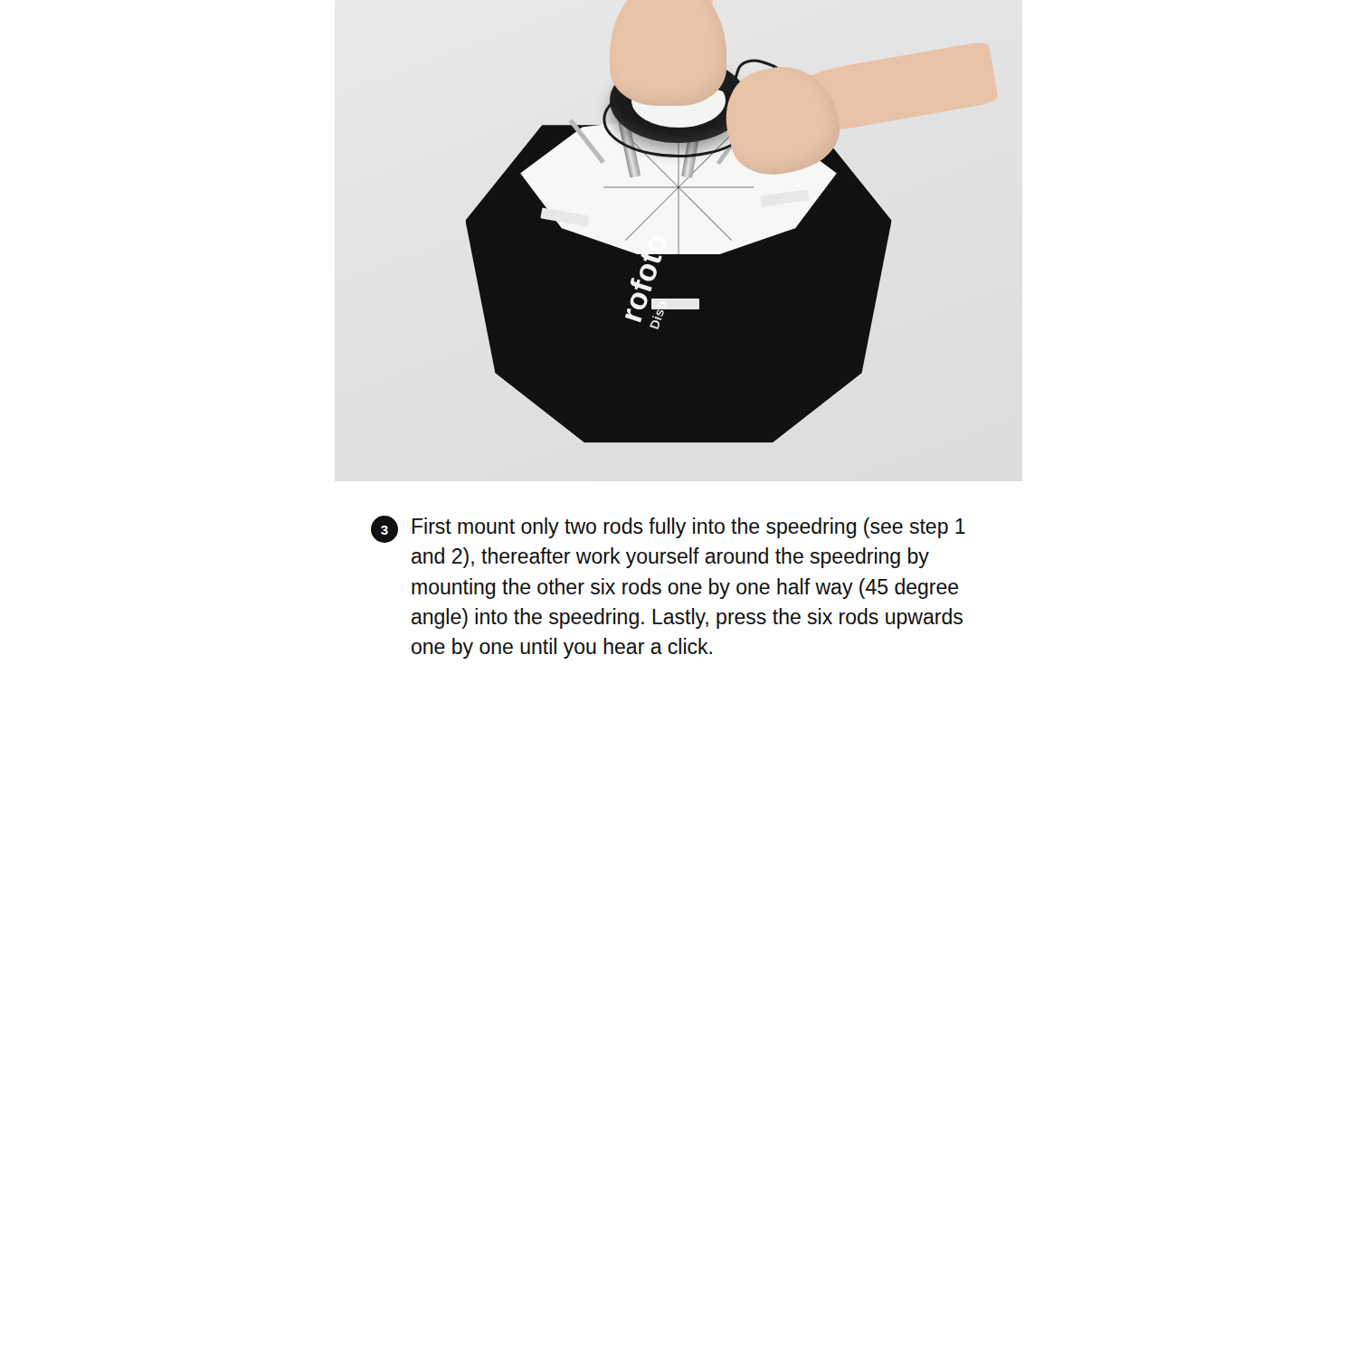rofotoDish
3
First mount only two rods fully into the speedring (see step 1 and 2), thereafter work yourself around the speedring by mounting the other six rods one by one half way (45 degree angle) into the speedring. Lastly, press the six rods upwards one by one until you hear a click.